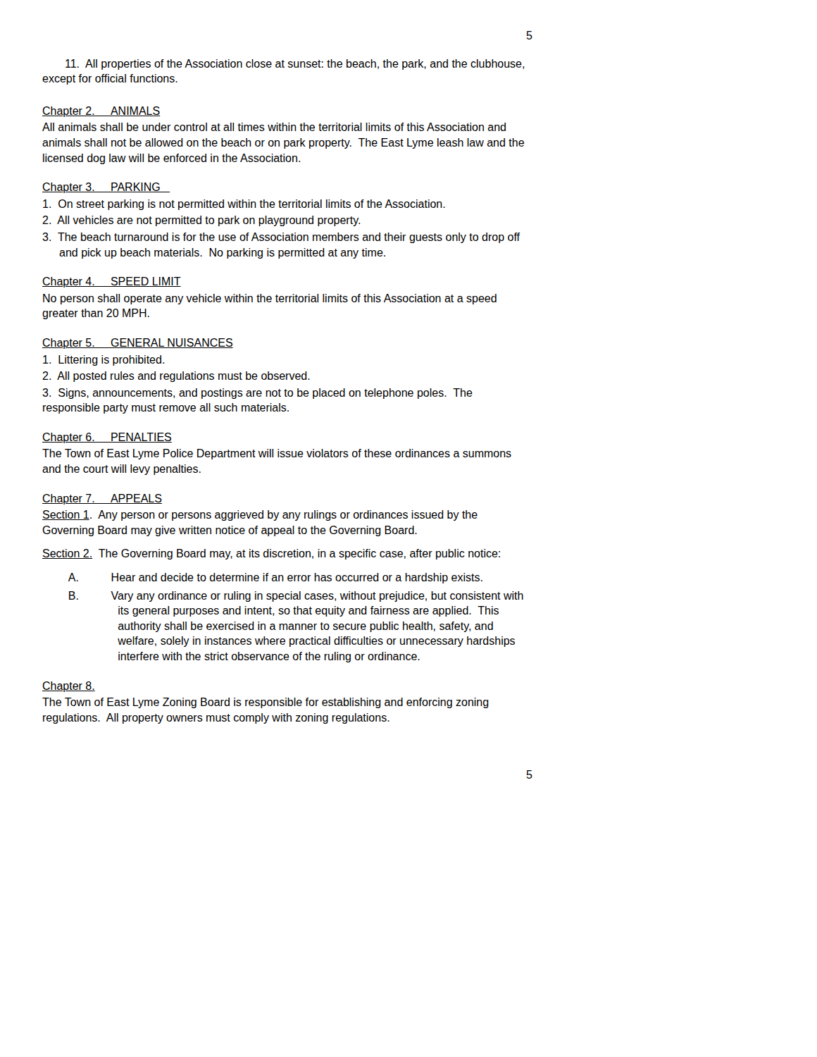5
11. All properties of the Association close at sunset: the beach, the park, and the clubhouse, except for official functions.
Chapter 2. ANIMALS
All animals shall be under control at all times within the territorial limits of this Association and animals shall not be allowed on the beach or on park property. The East Lyme leash law and the licensed dog law will be enforced in the Association.
Chapter 3. PARKING
1. On street parking is not permitted within the territorial limits of the Association.
2. All vehicles are not permitted to park on playground property.
3. The beach turnaround is for the use of Association members and their guests only to drop off and pick up beach materials. No parking is permitted at any time.
Chapter 4. SPEED LIMIT
No person shall operate any vehicle within the territorial limits of this Association at a speed greater than 20 MPH.
Chapter 5. GENERAL NUISANCES
1. Littering is prohibited.
2. All posted rules and regulations must be observed.
3. Signs, announcements, and postings are not to be placed on telephone poles. The responsible party must remove all such materials.
Chapter 6. PENALTIES
The Town of East Lyme Police Department will issue violators of these ordinances a summons and the court will levy penalties.
Chapter 7. APPEALS
Section 1. Any person or persons aggrieved by any rulings or ordinances issued by the Governing Board may give written notice of appeal to the Governing Board.
Section 2. The Governing Board may, at its discretion, in a specific case, after public notice:
A. Hear and decide to determine if an error has occurred or a hardship exists.
B. Vary any ordinance or ruling in special cases, without prejudice, but consistent with its general purposes and intent, so that equity and fairness are applied. This authority shall be exercised in a manner to secure public health, safety, and welfare, solely in instances where practical difficulties or unnecessary hardships interfere with the strict observance of the ruling or ordinance.
Chapter 8.
The Town of East Lyme Zoning Board is responsible for establishing and enforcing zoning regulations. All property owners must comply with zoning regulations.
5